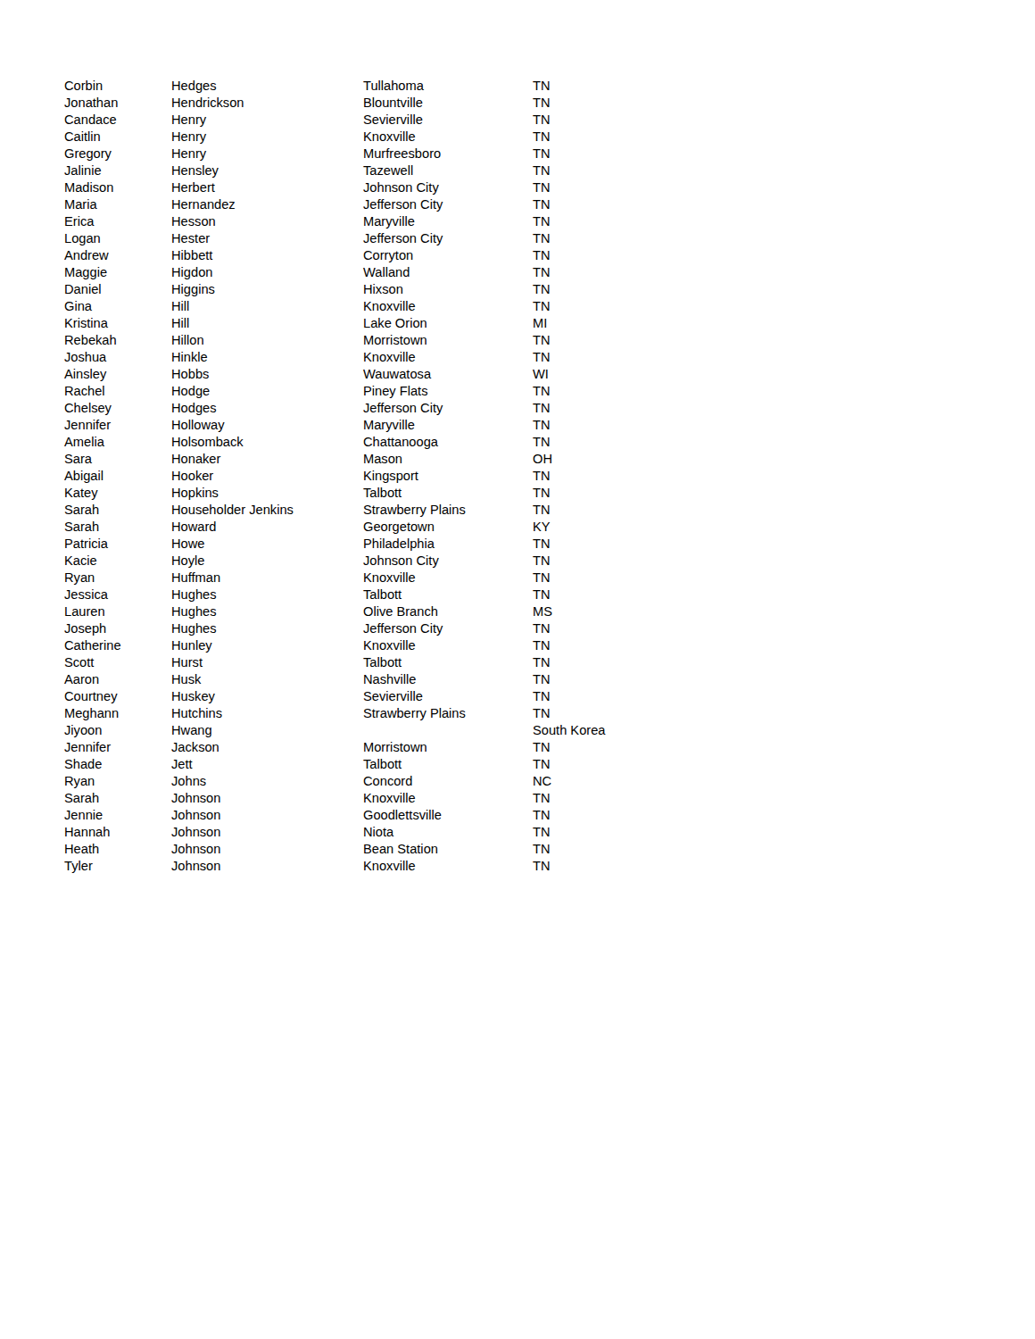| Corbin | Hedges | Tullahoma | TN |
| Jonathan | Hendrickson | Blountville | TN |
| Candace | Henry | Sevierville | TN |
| Caitlin | Henry | Knoxville | TN |
| Gregory | Henry | Murfreesboro | TN |
| Jalinie | Hensley | Tazewell | TN |
| Madison | Herbert | Johnson City | TN |
| Maria | Hernandez | Jefferson City | TN |
| Erica | Hesson | Maryville | TN |
| Logan | Hester | Jefferson City | TN |
| Andrew | Hibbett | Corryton | TN |
| Maggie | Higdon | Walland | TN |
| Daniel | Higgins | Hixson | TN |
| Gina | Hill | Knoxville | TN |
| Kristina | Hill | Lake Orion | MI |
| Rebekah | Hillon | Morristown | TN |
| Joshua | Hinkle | Knoxville | TN |
| Ainsley | Hobbs | Wauwatosa | WI |
| Rachel | Hodge | Piney Flats | TN |
| Chelsey | Hodges | Jefferson City | TN |
| Jennifer | Holloway | Maryville | TN |
| Amelia | Holsomback | Chattanooga | TN |
| Sara | Honaker | Mason | OH |
| Abigail | Hooker | Kingsport | TN |
| Katey | Hopkins | Talbott | TN |
| Sarah | Householder Jenkins | Strawberry Plains | TN |
| Sarah | Howard | Georgetown | KY |
| Patricia | Howe | Philadelphia | TN |
| Kacie | Hoyle | Johnson City | TN |
| Ryan | Huffman | Knoxville | TN |
| Jessica | Hughes | Talbott | TN |
| Lauren | Hughes | Olive Branch | MS |
| Joseph | Hughes | Jefferson City | TN |
| Catherine | Hunley | Knoxville | TN |
| Scott | Hurst | Talbott | TN |
| Aaron | Husk | Nashville | TN |
| Courtney | Huskey | Sevierville | TN |
| Meghann | Hutchins | Strawberry Plains | TN |
| Jiyoon | Hwang | | South Korea |
| Jennifer | Jackson | Morristown | TN |
| Shade | Jett | Talbott | TN |
| Ryan | Johns | Concord | NC |
| Sarah | Johnson | Knoxville | TN |
| Jennie | Johnson | Goodlettsville | TN |
| Hannah | Johnson | Niota | TN |
| Heath | Johnson | Bean Station | TN |
| Tyler | Johnson | Knoxville | TN |